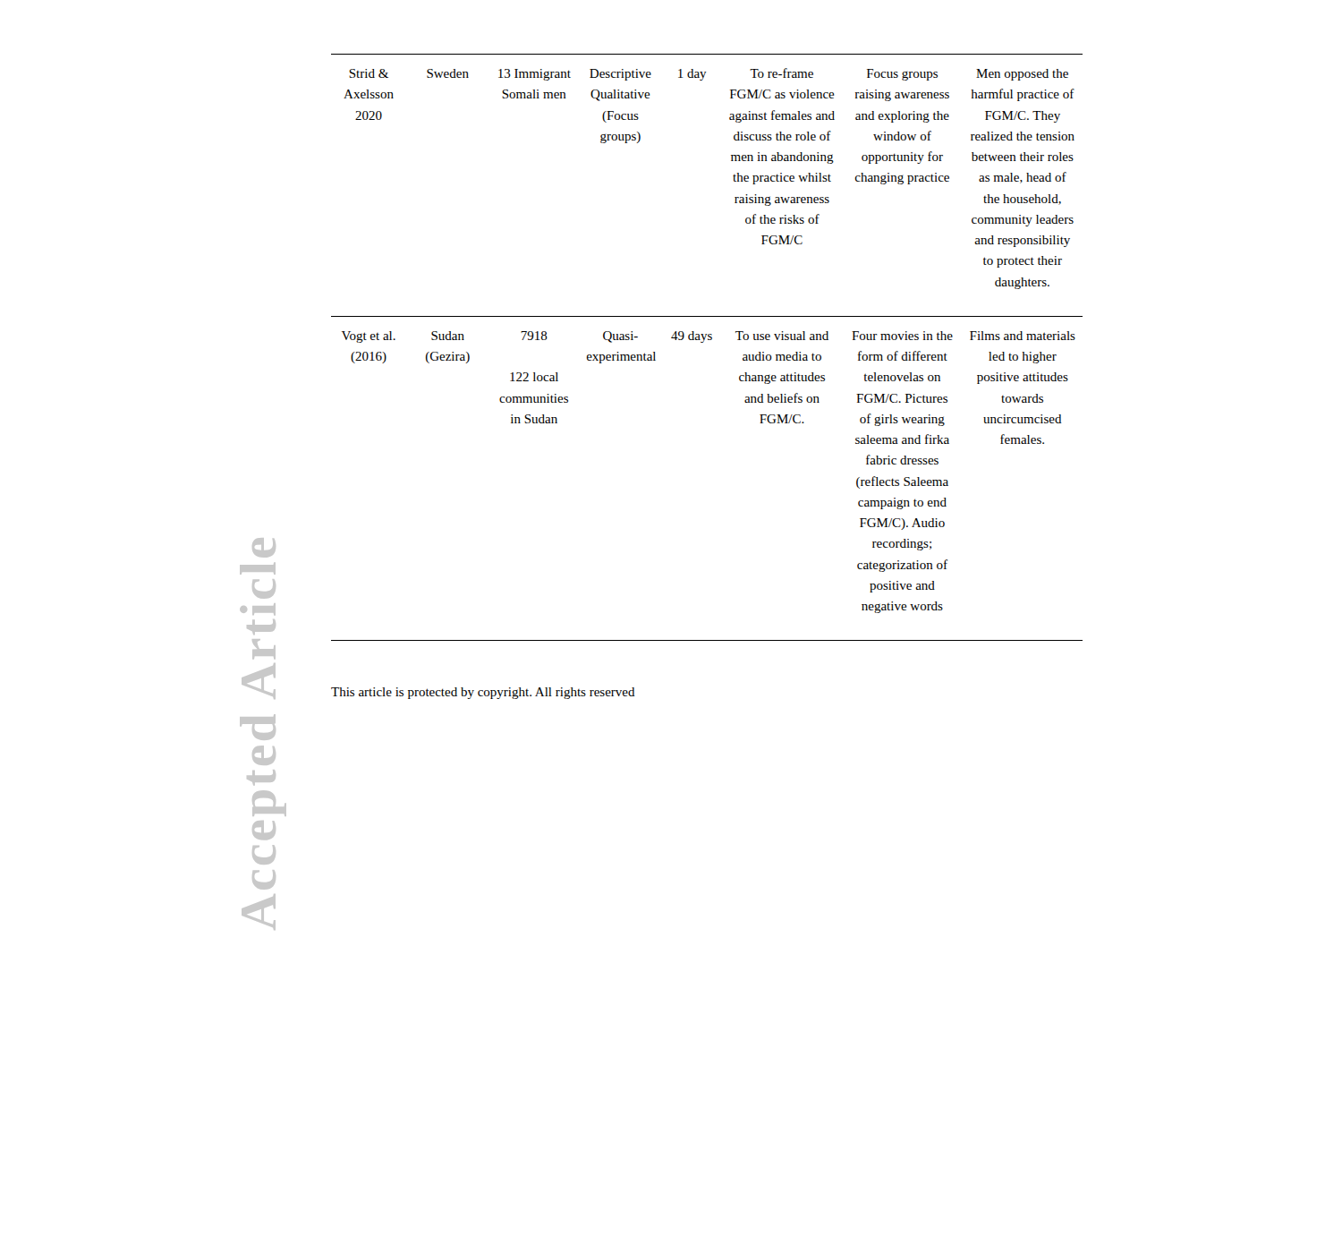Accepted Article
| Strid & Axelsson 2020 | Sweden | 13 Immigrant Somali men | Descriptive Qualitative (Focus groups) | 1 day | To re-frame FGM/C as violence against females and discuss the role of men in abandoning the practice whilst raising awareness of the risks of FGM/C | Focus groups raising awareness and exploring the window of opportunity for changing practice | Men opposed the harmful practice of FGM/C. They realized the tension between their roles as male, head of the household, community leaders and responsibility to protect their daughters. |
| Vogt et al. (2016) | Sudan (Gezira) | 7918 122 local communities in Sudan | Quasi-experimental | 49 days | To use visual and audio media to change attitudes and beliefs on FGM/C. | Four movies in the form of different telenovelas on FGM/C. Pictures of girls wearing saleema and firka fabric dresses (reflects Saleema campaign to end FGM/C). Audio recordings; categorization of positive and negative words | Films and materials led to higher positive attitudes towards uncircumcised females. |
This article is protected by copyright. All rights reserved